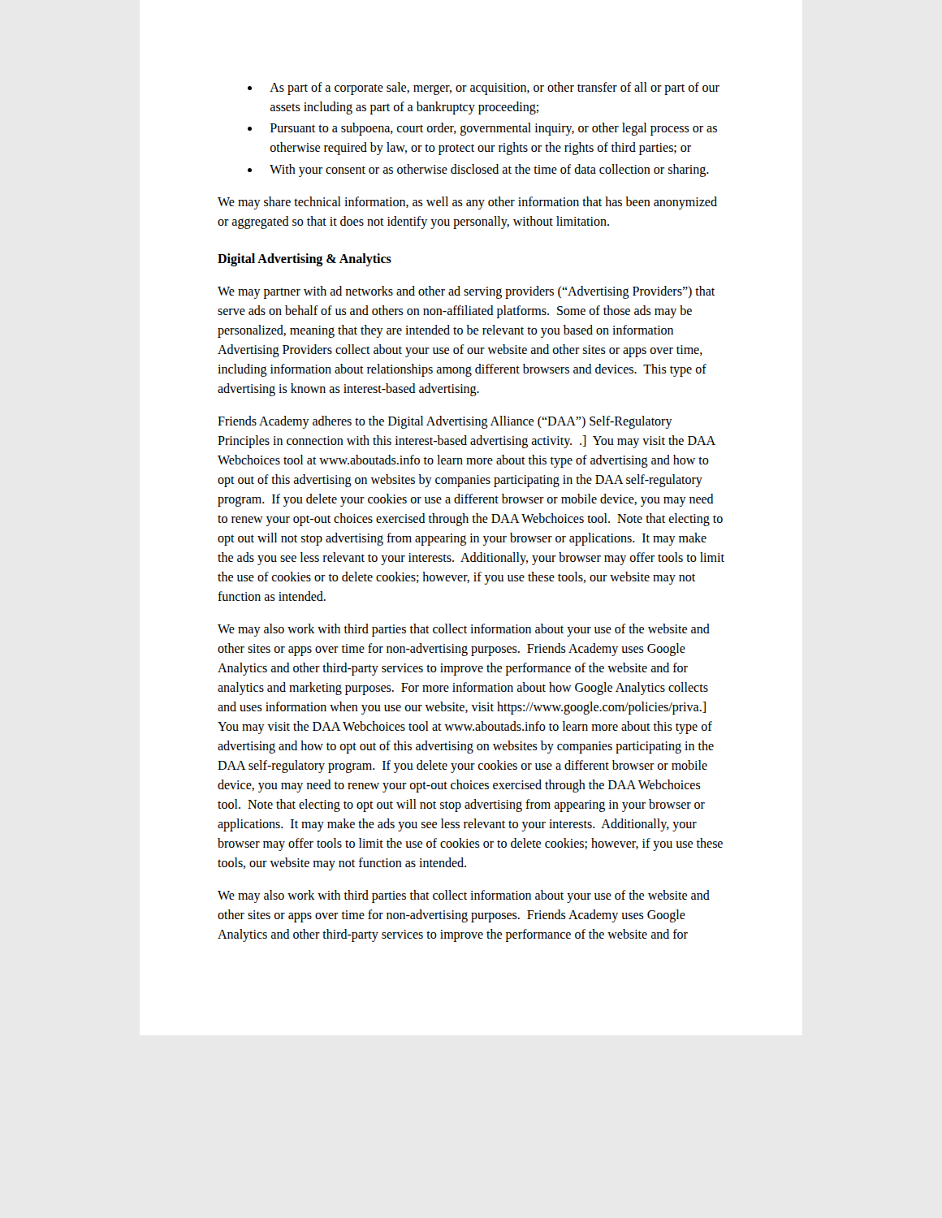As part of a corporate sale, merger, or acquisition, or other transfer of all or part of our assets including as part of a bankruptcy proceeding;
Pursuant to a subpoena, court order, governmental inquiry, or other legal process or as otherwise required by law, or to protect our rights or the rights of third parties; or
With your consent or as otherwise disclosed at the time of data collection or sharing.
We may share technical information, as well as any other information that has been anonymized or aggregated so that it does not identify you personally, without limitation.
Digital Advertising & Analytics
We may partner with ad networks and other ad serving providers (“Advertising Providers”) that serve ads on behalf of us and others on non-affiliated platforms. Some of those ads may be personalized, meaning that they are intended to be relevant to you based on information Advertising Providers collect about your use of our website and other sites or apps over time, including information about relationships among different browsers and devices. This type of advertising is known as interest-based advertising.
Friends Academy adheres to the Digital Advertising Alliance (“DAA”) Self-Regulatory Principles in connection with this interest-based advertising activity. .] You may visit the DAA Webchoices tool at www.aboutads.info to learn more about this type of advertising and how to opt out of this advertising on websites by companies participating in the DAA self-regulatory program. If you delete your cookies or use a different browser or mobile device, you may need to renew your opt-out choices exercised through the DAA Webchoices tool. Note that electing to opt out will not stop advertising from appearing in your browser or applications. It may make the ads you see less relevant to your interests. Additionally, your browser may offer tools to limit the use of cookies or to delete cookies; however, if you use these tools, our website may not function as intended.
We may also work with third parties that collect information about your use of the website and other sites or apps over time for non-advertising purposes. Friends Academy uses Google Analytics and other third-party services to improve the performance of the website and for analytics and marketing purposes. For more information about how Google Analytics collects and uses information when you use our website, visit https://www.google.com/policies/priva.] You may visit the DAA Webchoices tool at www.aboutads.info to learn more about this type of advertising and how to opt out of this advertising on websites by companies participating in the DAA self-regulatory program. If you delete your cookies or use a different browser or mobile device, you may need to renew your opt-out choices exercised through the DAA Webchoices tool. Note that electing to opt out will not stop advertising from appearing in your browser or applications. It may make the ads you see less relevant to your interests. Additionally, your browser may offer tools to limit the use of cookies or to delete cookies; however, if you use these tools, our website may not function as intended.
We may also work with third parties that collect information about your use of the website and other sites or apps over time for non-advertising purposes. Friends Academy uses Google Analytics and other third-party services to improve the performance of the website and for